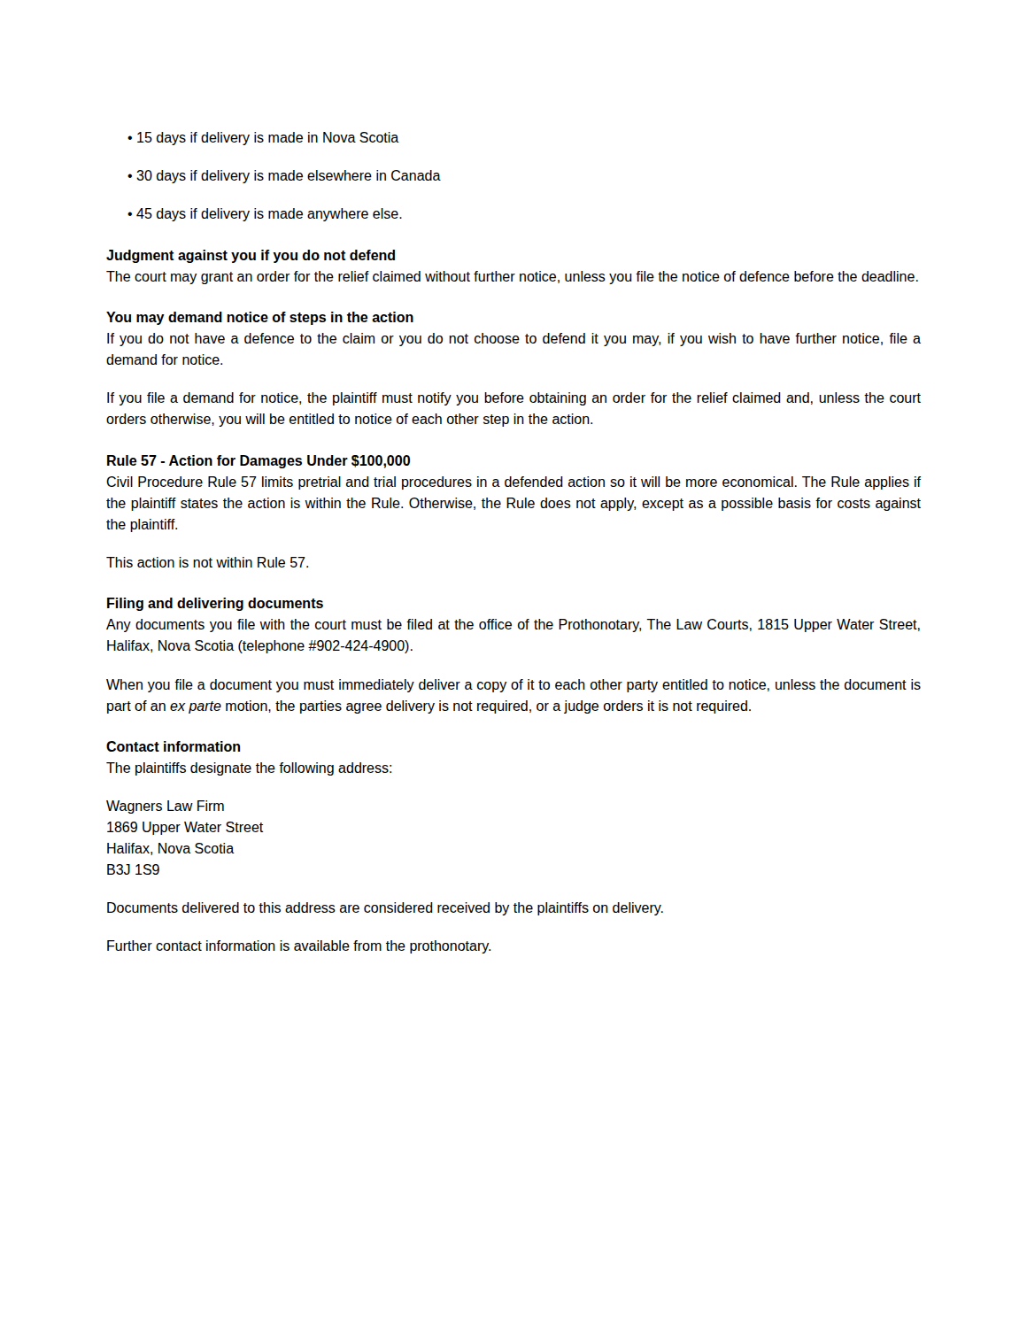• 15 days if delivery is made in Nova Scotia
• 30 days if delivery is made elsewhere in Canada
• 45 days if delivery is made anywhere else.
Judgment against you if you do not defend
The court may grant an order for the relief claimed without further notice, unless you file the notice of defence before the deadline.
You may demand notice of steps in the action
If you do not have a defence to the claim or you do not choose to defend it you may, if you wish to have further notice, file a demand for notice.
If you file a demand for notice, the plaintiff must notify you before obtaining an order for the relief claimed and, unless the court orders otherwise, you will be entitled to notice of each other step in the action.
Rule 57 - Action for Damages Under $100,000
Civil Procedure Rule 57 limits pretrial and trial procedures in a defended action so it will be more economical. The Rule applies if the plaintiff states the action is within the Rule. Otherwise, the Rule does not apply, except as a possible basis for costs against the plaintiff.
This action is not within Rule 57.
Filing and delivering documents
Any documents you file with the court must be filed at the office of the Prothonotary, The Law Courts, 1815 Upper Water Street, Halifax, Nova Scotia (telephone #902-424-4900).
When you file a document you must immediately deliver a copy of it to each other party entitled to notice, unless the document is part of an ex parte motion, the parties agree delivery is not required, or a judge orders it is not required.
Contact information
The plaintiffs designate the following address:
Wagners Law Firm
1869 Upper Water Street
Halifax, Nova Scotia
B3J 1S9
Documents delivered to this address are considered received by the plaintiffs on delivery.
Further contact information is available from the prothonotary.